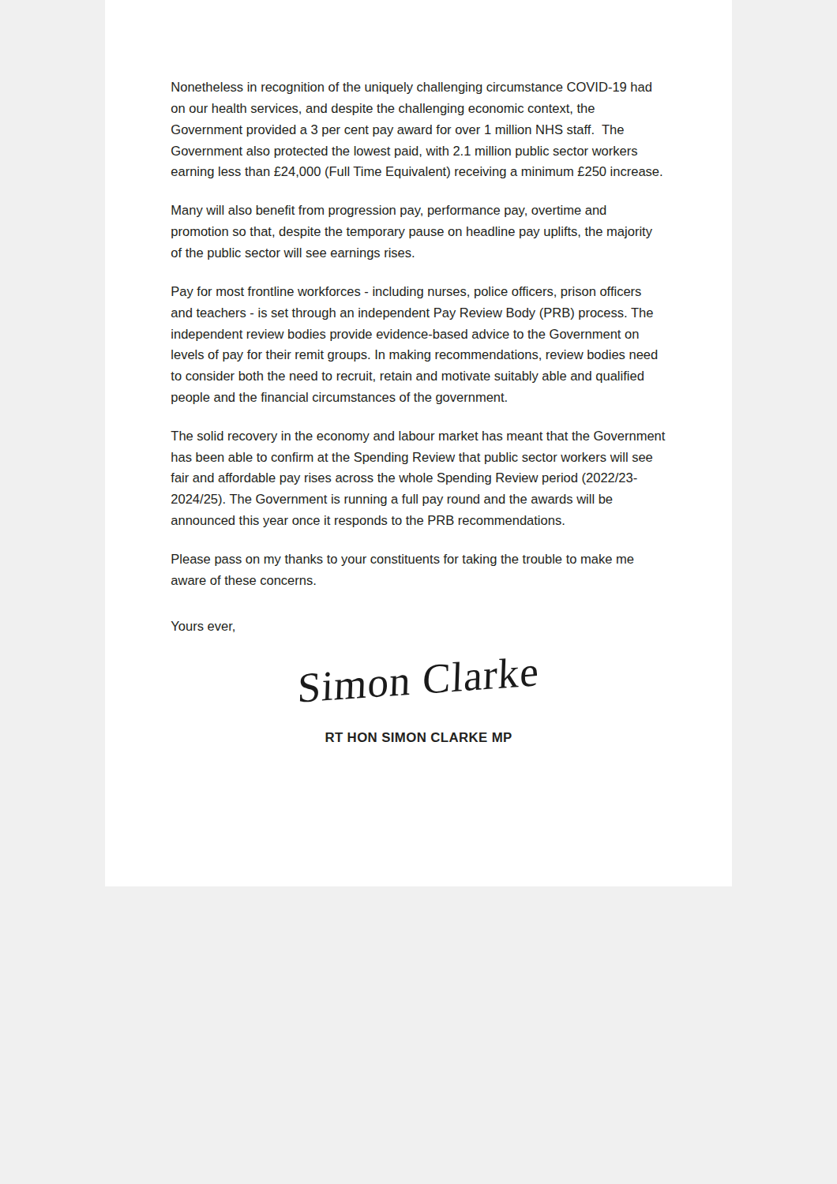Nonetheless in recognition of the uniquely challenging circumstance COVID-19 had on our health services, and despite the challenging economic context, the Government provided a 3 per cent pay award for over 1 million NHS staff. The Government also protected the lowest paid, with 2.1 million public sector workers earning less than £24,000 (Full Time Equivalent) receiving a minimum £250 increase.
Many will also benefit from progression pay, performance pay, overtime and promotion so that, despite the temporary pause on headline pay uplifts, the majority of the public sector will see earnings rises.
Pay for most frontline workforces - including nurses, police officers, prison officers and teachers - is set through an independent Pay Review Body (PRB) process. The independent review bodies provide evidence-based advice to the Government on levels of pay for their remit groups. In making recommendations, review bodies need to consider both the need to recruit, retain and motivate suitably able and qualified people and the financial circumstances of the government.
The solid recovery in the economy and labour market has meant that the Government has been able to confirm at the Spending Review that public sector workers will see fair and affordable pay rises across the whole Spending Review period (2022/23-2024/25). The Government is running a full pay round and the awards will be announced this year once it responds to the PRB recommendations.
Please pass on my thanks to your constituents for taking the trouble to make me aware of these concerns.
Yours ever,
Simon Clarke
RT HON SIMON CLARKE MP